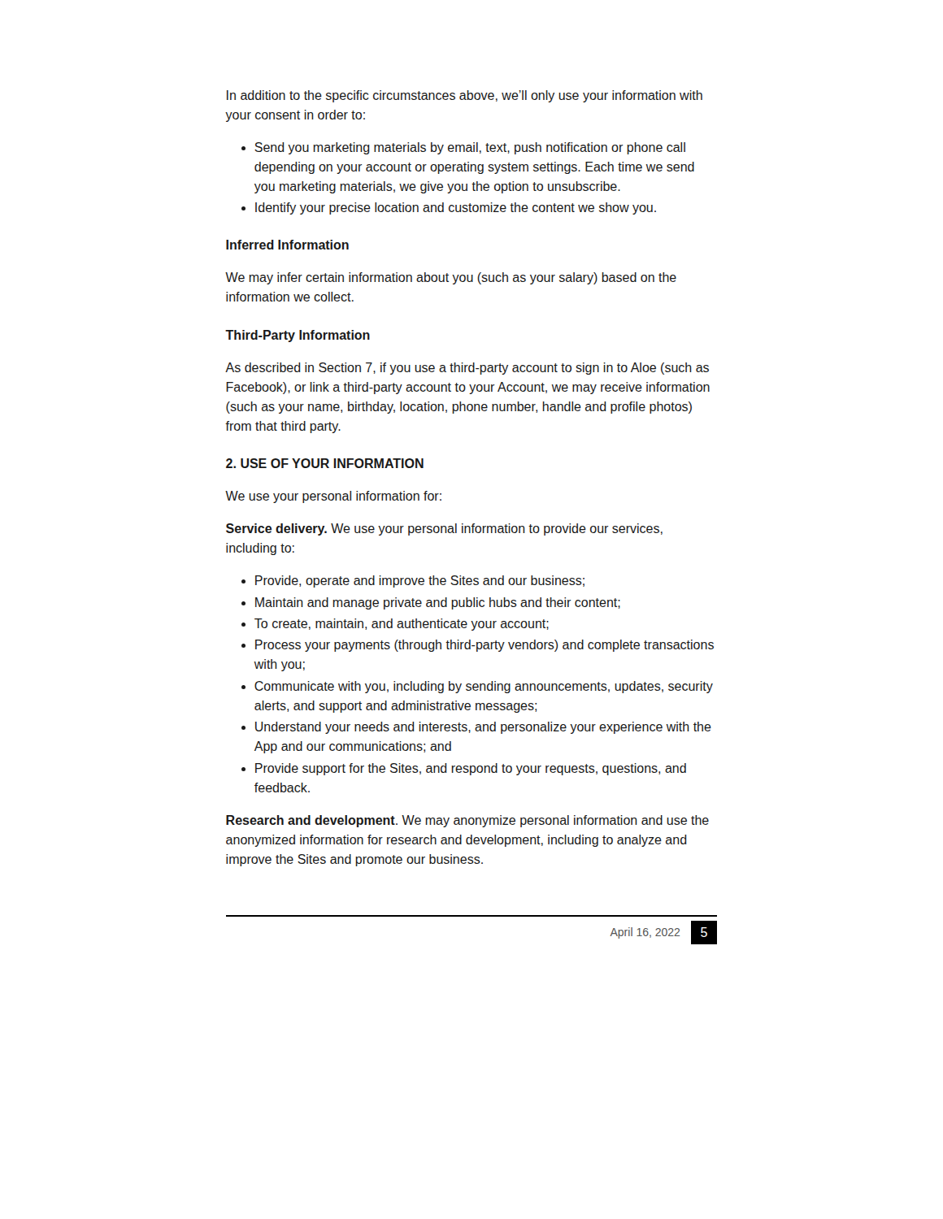In addition to the specific circumstances above, we’ll only use your information with your consent in order to:
Send you marketing materials by email, text, push notification or phone call depending on your account or operating system settings. Each time we send you marketing materials, we give you the option to unsubscribe.
Identify your precise location and customize the content we show you.
Inferred Information
We may infer certain information about you (such as your salary) based on the information we collect.
Third-Party Information
As described in Section 7, if you use a third-party account to sign in to Aloe (such as Facebook), or link a third-party account to your Account, we may receive information (such as your name, birthday, location, phone number, handle and profile photos) from that third party.
2. USE OF YOUR INFORMATION
We use your personal information for:
Service delivery. We use your personal information to provide our services, including to:
Provide, operate and improve the Sites and our business;
Maintain and manage private and public hubs and their content;
To create, maintain, and authenticate your account;
Process your payments (through third-party vendors) and complete transactions with you;
Communicate with you, including by sending announcements, updates, security alerts, and support and administrative messages;
Understand your needs and interests, and personalize your experience with the App and our communications; and
Provide support for the Sites, and respond to your requests, questions, and feedback.
Research and development. We may anonymize personal information and use the anonymized information for research and development, including to analyze and improve the Sites and promote our business.
April 16, 2022
5